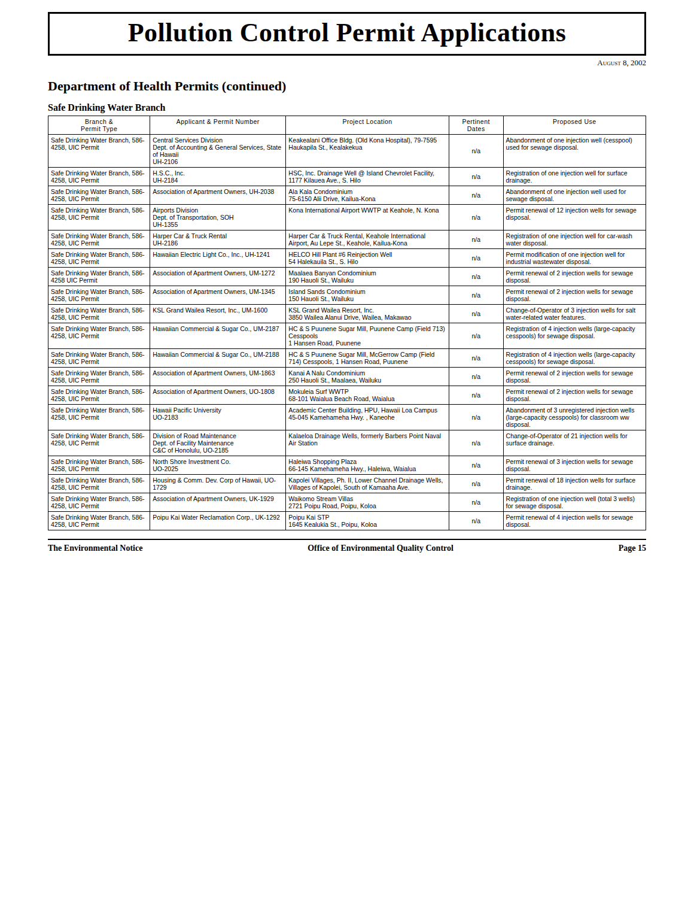Pollution Control Permit Applications
August 8, 2002
Department of Health Permits (continued)
Safe Drinking Water Branch
| Branch & Permit Type | Applicant & Permit Number | Project Location | Pertinent Dates | Proposed Use |
| --- | --- | --- | --- | --- |
| Safe Drinking Water Branch, 586-4258, UIC Permit | Central Services Division Dept. of Accounting & General Services, State of Hawaii UH-2106 | Keakealani Office Bldg. (Old Kona Hospital), 79-7595 Haukapila St., Kealakekua | n/a | Abandonment of one injection well (cesspool) used for sewage disposal. |
| Safe Drinking Water Branch, 586-4258, UIC Permit | H.S.C., Inc. UH-2184 | HSC, Inc. Drainage Well @ Island Chevrolet Facility, 1177 Kilauea Ave., S. Hilo | n/a | Registration of one injection well for surface drainage. |
| Safe Drinking Water Branch, 586-4258, UIC Permit | Association of Apartment Owners, UH-2038 | Ala Kala Condominium 75-6150 Alii Drive, Kailua-Kona | n/a | Abandonment of one injection well used for sewage disposal. |
| Safe Drinking Water Branch, 586-4258, UIC Permit | Airports Division Dept. of Transportation, SOH UH-1355 | Kona International Airport WWTP at Keahole, N. Kona | n/a | Permit renewal of 12 injection wells for sewage disposal. |
| Safe Drinking Water Branch, 586-4258, UIC Permit | Harper Car & Truck Rental UH-2186 | Harper Car & Truck Rental, Keahole International Airport, Au Lepe St., Keahole, Kailua-Kona | n/a | Registration of one injection well for car-wash water disposal. |
| Safe Drinking Water Branch, 586-4258, UIC Permit | Hawaiian Electric Light Co., Inc., UH-1241 | HELCO Hill Plant #6 Reinjection Well 54 Halekauila St., S. Hilo | n/a | Permit modification of one injection well for industrial wastewater disposal. |
| Safe Drinking Water Branch, 586-4258 UIC Permit | Association of Apartment Owners, UM-1272 | Maalaea Banyan Condominium 190 Hauoli St., Wailuku | n/a | Permit renewal of 2 injection wells for sewage disposal. |
| Safe Drinking Water Branch, 586-4258, UIC Permit | Association of Apartment Owners, UM-1345 | Island Sands Condominium 150 Hauoli St., Wailuku | n/a | Permit renewal of 2 injection wells for sewage disposal. |
| Safe Drinking Water Branch, 586-4258, UIC Permit | KSL Grand Wailea Resort, Inc., UM-1600 | KSL Grand Wailea Resort, Inc. 3850 Wailea Alanui Drive, Wailea, Makawao | n/a | Change-of-Operator of 3 injection wells for salt water-related water features. |
| Safe Drinking Water Branch, 586-4258, UIC Permit | Hawaiian Commercial & Sugar Co., UM-2187 | HC & S Puunene Sugar Mill, Puunene Camp (Field 713) Cesspools 1 Hansen Road, Puunene | n/a | Registration of 4 injection wells (large-capacity cesspools) for sewage disposal. |
| Safe Drinking Water Branch, 586-4258, UIC Permit | Hawaiian Commercial & Sugar Co., UM-2188 | HC & S Puunene Sugar Mill, McGerrow Camp (Field 714) Cesspools, 1 Hansen Road, Puunene | n/a | Registration of 4 injection wells (large-capacity cesspools) for sewage disposal. |
| Safe Drinking Water Branch, 586-4258, UIC Permit | Association of Apartment Owners, UM-1863 | Kanai A Nalu Condominium 250 Hauoli St., Maalaea, Wailuku | n/a | Permit renewal of 2 injection wells for sewage disposal. |
| Safe Drinking Water Branch, 586-4258, UIC Permit | Association of Apartment Owners, UO-1808 | Mokuleia Surf WWTP 68-101 Waialua Beach Road, Waialua | n/a | Permit renewal of 2 injection wells for sewage disposal. |
| Safe Drinking Water Branch, 586-4258, UIC Permit | Hawaii Pacific University UO-2183 | Academic Center Building, HPU, Hawaii Loa Campus 45-045 Kamehameha Hwy. , Kaneohe | n/a | Abandonment of 3 unregistered injection wells (large-capacity cesspools) for classroom ww disposal. |
| Safe Drinking Water Branch, 586-4258, UIC Permit | Division of Road Maintenance Dept. of Facility Maintenance C&C of Honolulu, UO-2185 | Kalaeloa Drainage Wells, formerly Barbers Point Naval Air Station | n/a | Change-of-Operator of 21 injection wells for surface drainage. |
| Safe Drinking Water Branch, 586-4258, UIC Permit | North Shore Investment Co. UO-2025 | Haleiwa Shopping Plaza 66-145 Kamehameha Hwy., Haleiwa, Waialua | n/a | Permit renewal of 3 injection wells for sewage disposal. |
| Safe Drinking Water Branch, 586-4258, UIC Permit | Housing & Comm. Dev. Corp of Hawaii, UO-1729 | Kapolei Villages, Ph. II, Lower Channel Drainage Wells, Villages of Kapolei, South of Kamaaha Ave. | n/a | Permit renewal of 18 injection wells for surface drainage. |
| Safe Drinking Water Branch, 586-4258, UIC Permit | Association of Apartment Owners, UK-1929 | Waikomo Stream Villas 2721 Poipu Road, Poipu, Koloa | n/a | Registration of one injection well (total 3 wells) for sewage disposal. |
| Safe Drinking Water Branch, 586-4258, UIC Permit | Poipu Kai Water Reclamation Corp., UK-1292 | Poipu Kai STP 1645 Kealukia St., Poipu, Koloa | n/a | Permit renewal of 4 injection wells for sewage disposal. |
The Environmental Notice
Office of Environmental Quality Control
Page 15